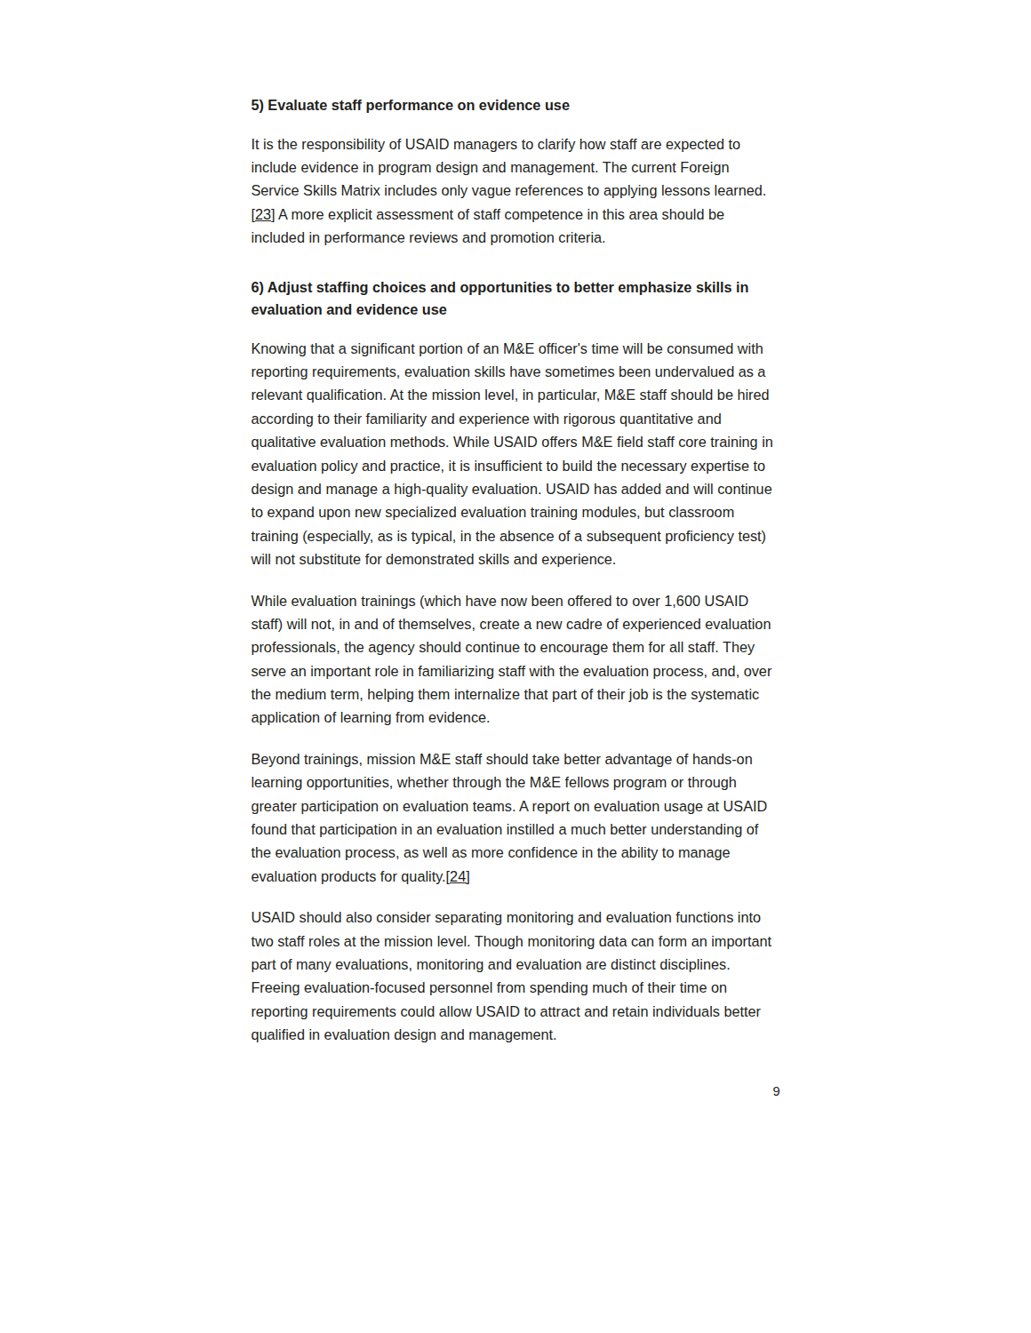5) Evaluate staff performance on evidence use
It is the responsibility of USAID managers to clarify how staff are expected to include evidence in program design and management. The current Foreign Service Skills Matrix includes only vague references to applying lessons learned.[23] A more explicit assessment of staff competence in this area should be included in performance reviews and promotion criteria.
6) Adjust staffing choices and opportunities to better emphasize skills in evaluation and evidence use
Knowing that a significant portion of an M&E officer's time will be consumed with reporting requirements, evaluation skills have sometimes been undervalued as a relevant qualification. At the mission level, in particular, M&E staff should be hired according to their familiarity and experience with rigorous quantitative and qualitative evaluation methods. While USAID offers M&E field staff core training in evaluation policy and practice, it is insufficient to build the necessary expertise to design and manage a high-quality evaluation. USAID has added and will continue to expand upon new specialized evaluation training modules, but classroom training (especially, as is typical, in the absence of a subsequent proficiency test) will not substitute for demonstrated skills and experience.
While evaluation trainings (which have now been offered to over 1,600 USAID staff) will not, in and of themselves, create a new cadre of experienced evaluation professionals, the agency should continue to encourage them for all staff. They serve an important role in familiarizing staff with the evaluation process, and, over the medium term, helping them internalize that part of their job is the systematic application of learning from evidence.
Beyond trainings, mission M&E staff should take better advantage of hands-on learning opportunities, whether through the M&E fellows program or through greater participation on evaluation teams. A report on evaluation usage at USAID found that participation in an evaluation instilled a much better understanding of the evaluation process, as well as more confidence in the ability to manage evaluation products for quality.[24]
USAID should also consider separating monitoring and evaluation functions into two staff roles at the mission level. Though monitoring data can form an important part of many evaluations, monitoring and evaluation are distinct disciplines. Freeing evaluation-focused personnel from spending much of their time on reporting requirements could allow USAID to attract and retain individuals better qualified in evaluation design and management.
9